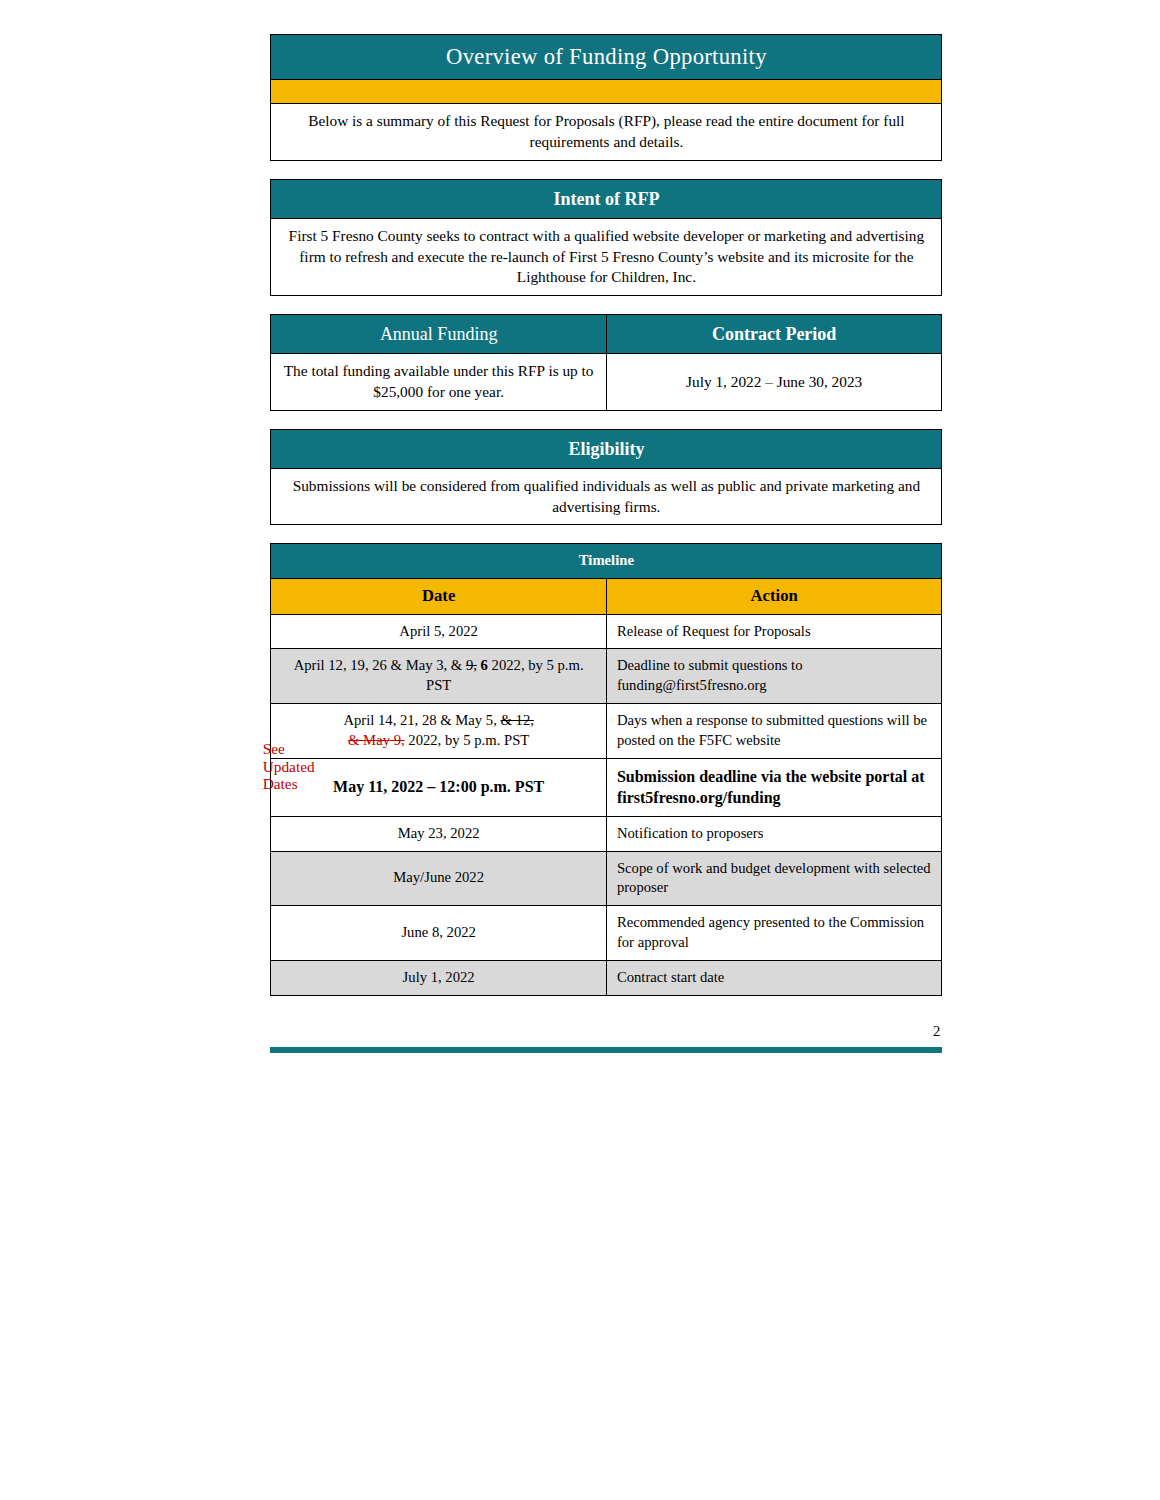| Overview of Funding Opportunity |
| Below is a summary of this Request for Proposals (RFP), please read the entire document for full requirements and details. |
| Intent of RFP |
| First 5 Fresno County seeks to contract with a qualified website developer or marketing and advertising firm to refresh and execute the re-launch of First 5 Fresno County’s website and its microsite for the Lighthouse for Children, Inc. |
| Annual Funding | Contract Period |
| The total funding available under this RFP is up to $25,000 for one year. | July 1, 2022 – June 30, 2023 |
| Eligibility |
| Submissions will be considered from qualified individuals as well as public and private marketing and advertising firms. |
See
Updated
Dates
| Timeline |
| Date | Action |
| April 5, 2022 | Release of Request for Proposals |
| April 12, 19, 26 & May 3, & 9, 6 2022, by 5 p.m. PST | Deadline to submit questions to funding@first5fresno.org |
| April 14, 21, 28 & May 5, & 12, & May 9, 2022, by 5 p.m. PST | Days when a response to submitted questions will be posted on the F5FC website |
| May 11, 2022 – 12:00 p.m. PST | Submission deadline via the website portal at first5fresno.org/funding |
| May 23, 2022 | Notification to proposers |
| May/June 2022 | Scope of work and budget development with selected proposer |
| June 8, 2022 | Recommended agency presented to the Commission for approval |
| July 1, 2022 | Contract start date |
2